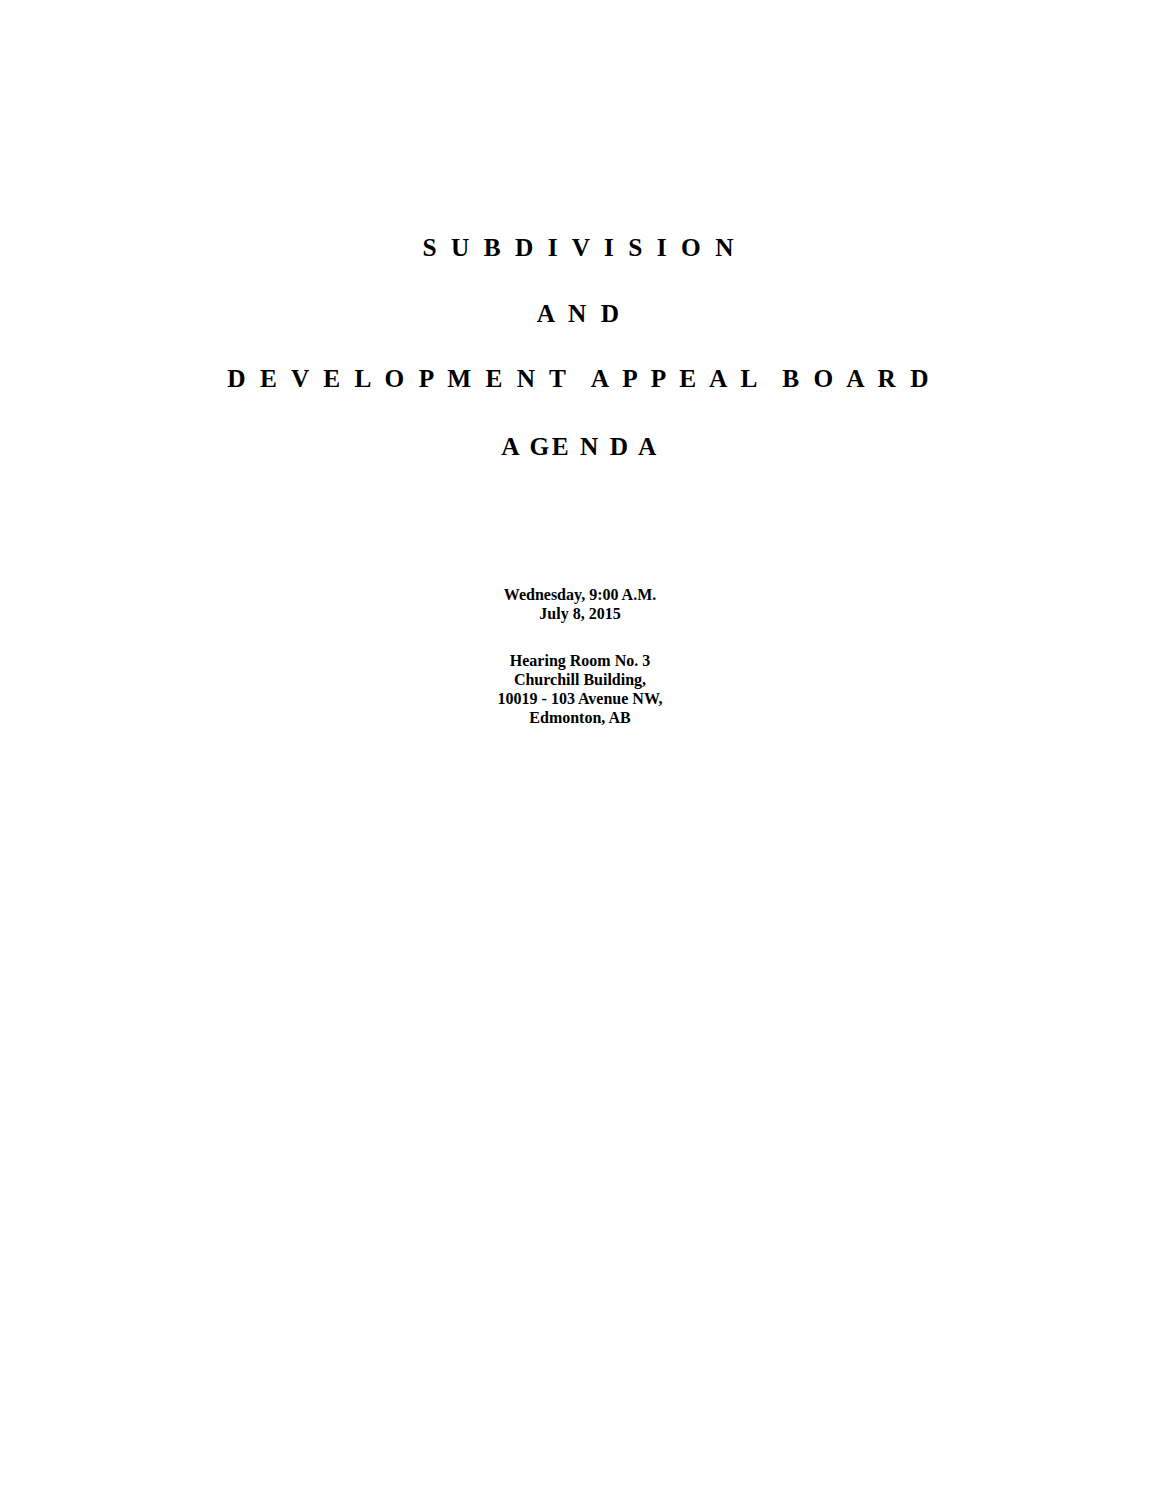S U B D I V I S I O N
A N D
D E V E L O P M E N T A P P E A L B O A R D
A GE N D A
Wednesday, 9:00 A.M.
July 8, 2015
Hearing Room No. 3
Churchill Building,
10019 - 103 Avenue NW,
Edmonton, AB